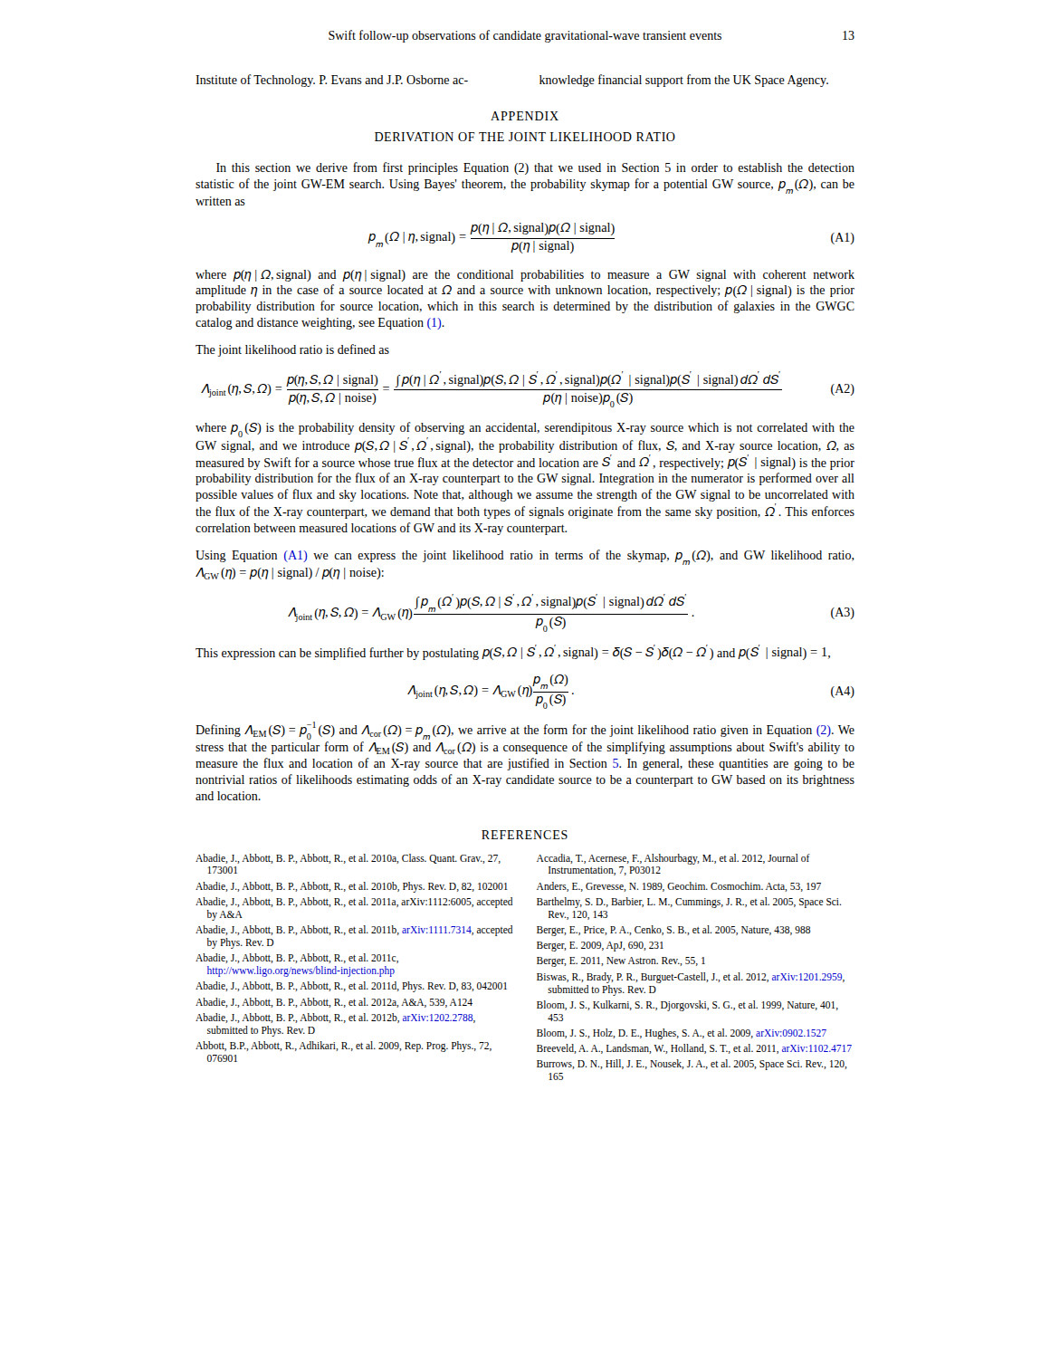Swift follow-up observations of candidate gravitational-wave transient events
13
Institute of Technology. P. Evans and J.P. Osborne ac-
knowledge financial support from the UK Space Agency.
Appendix
Derivation of the joint likelihood ratio
In this section we derive from first principles Equation (2) that we used in Section 5 in order to establish the detection statistic of the joint GW-EM search. Using Bayes' theorem, the probability skymap for a potential GW source, pm(Ω), can be written as
pm(Ω|η,signal) = p(η|Ω,signal)p(Ω|signal) p(η|signal)
(A1)
where p(η|Ω,signal) and p(η|signal) are the conditional probabilities to measure a GW signal with coherent network amplitude η in the case of a source located at Ω and a source with unknown location, respectively; p(Ω|signal) is the prior probability distribution for source location, which in this search is determined by the distribution of galaxies in the GWGC catalog and distance weighting, see Equation (1).
The joint likelihood ratio is defined as
Λjoint(η,S,Ω) = p(η,S,Ω|signal) p(η,S,Ω|noise) = ∫p(η|Ω′,signal)p(S,Ω|S′,Ω′,signal)p(Ω′|signal)p(S′|signal)dΩ′dS′ p(η|noise)p0(S)
(A2)
where p0(S) is the probability density of observing an accidental, serendipitous X-ray source which is not correlated with the GW signal, and we introduce p(S,Ω|S′,Ω′,signal), the probability distribution of flux, S, and X-ray source location, Ω, as measured by Swift for a source whose true flux at the detector and location are S′ and Ω′, respectively; p(S′|signal) is the prior probability distribution for the flux of an X-ray counterpart to the GW signal. Integration in the numerator is performed over all possible values of flux and sky locations. Note that, although we assume the strength of the GW signal to be uncorrelated with the flux of the X-ray counterpart, we demand that both types of signals originate from the same sky position, Ω′. This enforces correlation between measured locations of GW and its X-ray counterpart.
Using Equation (A1) we can express the joint likelihood ratio in terms of the skymap, pm(Ω), and GW likelihood ratio, ΛGW(η)=p(η|signal)/p(η|noise):
Λjoint(η,S,Ω) = ΛGW(η) ∫pm(Ω′)p(S,Ω|S′,Ω′,signal)p(S′|signal)dΩ′dS′ p0(S) .
(A3)
This expression can be simplified further by postulating p(S,Ω|S′,Ω′,signal)=δ(S−S′)δ(Ω−Ω′) and p(S′|signal)=1,
Λjoint(η,S,Ω) = ΛGW(η) pm(Ω) p0(S) .
(A4)
Defining ΛEM(S)=p0−1(S) and Λcor(Ω)=pm(Ω), we arrive at the form for the joint likelihood ratio given in Equation (2). We stress that the particular form of ΛEM(S) and Λcor(Ω) is a consequence of the simplifying assumptions about Swift's ability to measure the flux and location of an X-ray source that are justified in Section 5. In general, these quantities are going to be nontrivial ratios of likelihoods estimating odds of an X-ray candidate source to be a counterpart to GW based on its brightness and location.
References
Abadie, J., Abbott, B. P., Abbott, R., et al. 2010a, Class. Quant. Grav., 27, 173001
Abadie, J., Abbott, B. P., Abbott, R., et al. 2010b, Phys. Rev. D, 82, 102001
Abadie, J., Abbott, B. P., Abbott, R., et al. 2011a, arXiv:1112:6005, accepted by A&A
Abadie, J., Abbott, B. P., Abbott, R., et al. 2011b, arXiv:1111.7314, accepted by Phys. Rev. D
Abadie, J., Abbott, B. P., Abbott, R., et al. 2011c, http://www.ligo.org/news/blind-injection.php
Abadie, J., Abbott, B. P., Abbott, R., et al. 2011d, Phys. Rev. D, 83, 042001
Abadie, J., Abbott, B. P., Abbott, R., et al. 2012a, A&A, 539, A124
Abadie, J., Abbott, B. P., Abbott, R., et al. 2012b, arXiv:1202.2788, submitted to Phys. Rev. D
Abbott, B.P., Abbott, R., Adhikari, R., et al. 2009, Rep. Prog. Phys., 72, 076901
Accadia, T., Acernese, F., Alshourbagy, M., et al. 2012, Journal of Instrumentation, 7, P03012
Anders, E., Grevesse, N. 1989, Geochim. Cosmochim. Acta, 53, 197
Barthelmy, S. D., Barbier, L. M., Cummings, J. R., et al. 2005, Space Sci. Rev., 120, 143
Berger, E., Price, P. A., Cenko, S. B., et al. 2005, Nature, 438, 988
Berger, E. 2009, ApJ, 690, 231
Berger, E. 2011, New Astron. Rev., 55, 1
Biswas, R., Brady, P. R., Burguet-Castell, J., et al. 2012, arXiv:1201.2959, submitted to Phys. Rev. D
Bloom, J. S., Kulkarni, S. R., Djorgovski, S. G., et al. 1999, Nature, 401, 453
Bloom, J. S., Holz, D. E., Hughes, S. A., et al. 2009, arXiv:0902.1527
Breeveld, A. A., Landsman, W., Holland, S. T., et al. 2011, arXiv:1102.4717
Burrows, D. N., Hill, J. E., Nousek, J. A., et al. 2005, Space Sci. Rev., 120, 165